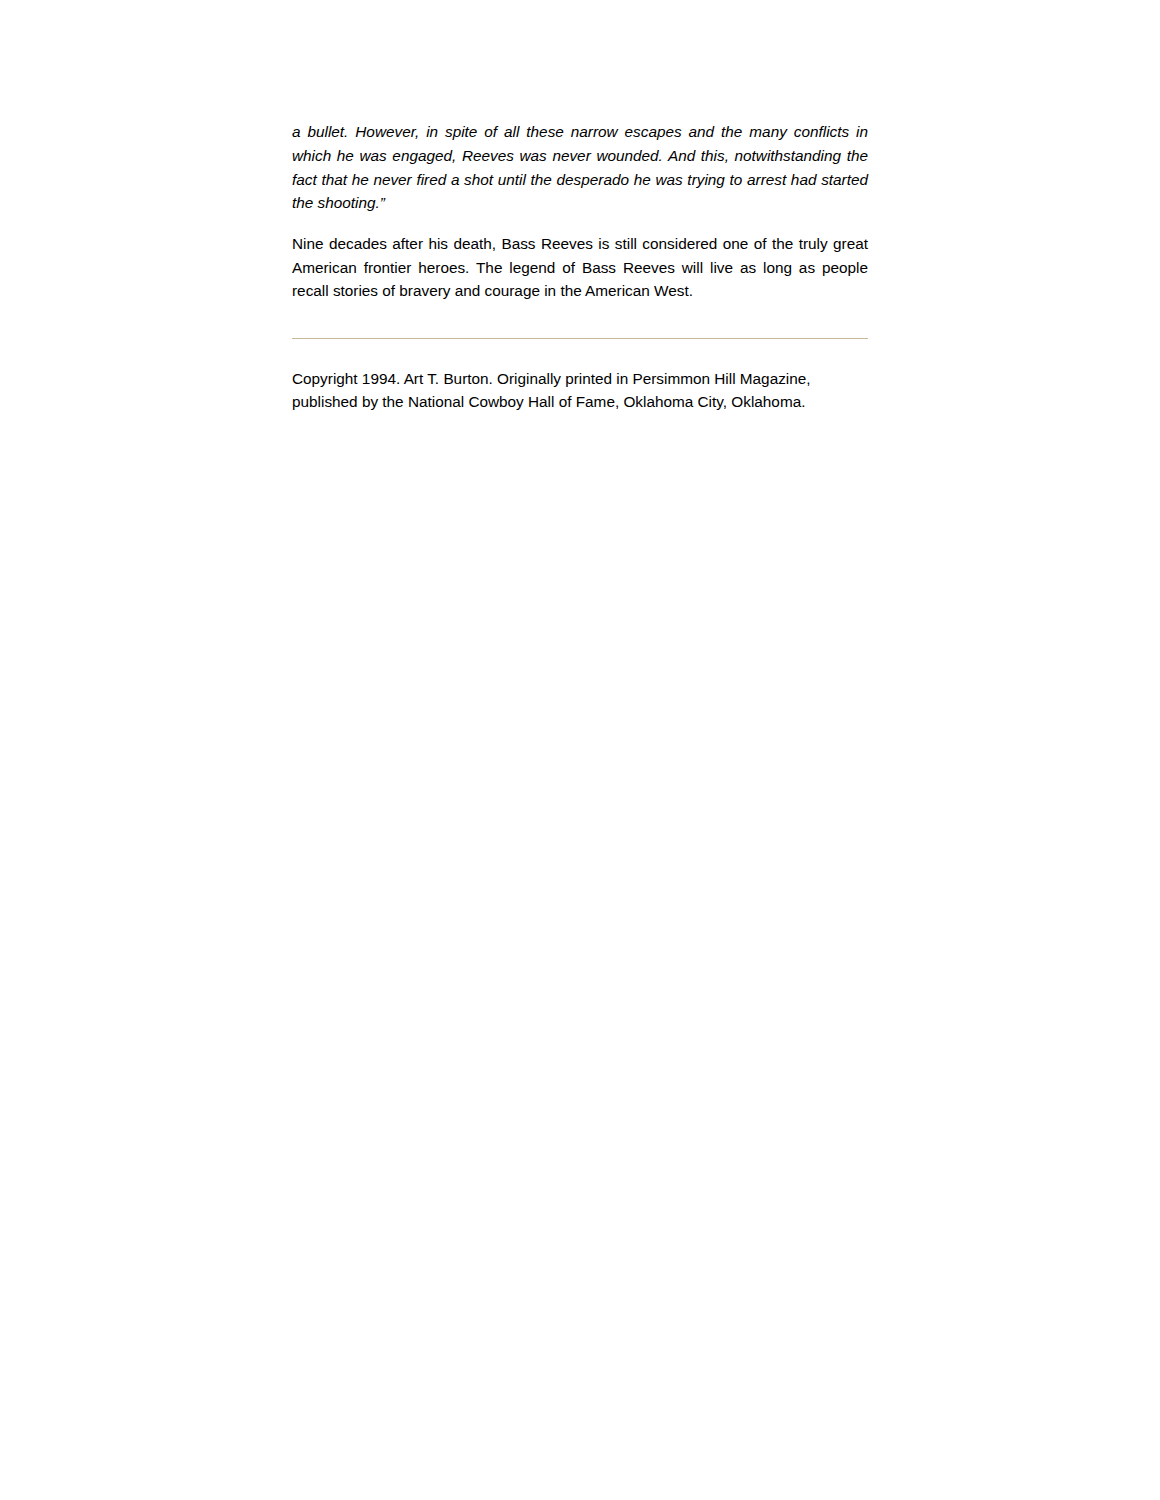a bullet. However, in spite of all these narrow escapes and the many conflicts in which he was engaged, Reeves was never wounded. And this, notwithstanding the fact that he never fired a shot until the desperado he was trying to arrest had started the shooting.”
Nine decades after his death, Bass Reeves is still considered one of the truly great American frontier heroes. The legend of Bass Reeves will live as long as people recall stories of bravery and courage in the American West.
Copyright 1994. Art T. Burton. Originally printed in Persimmon Hill Magazine, published by the National Cowboy Hall of Fame, Oklahoma City, Oklahoma.